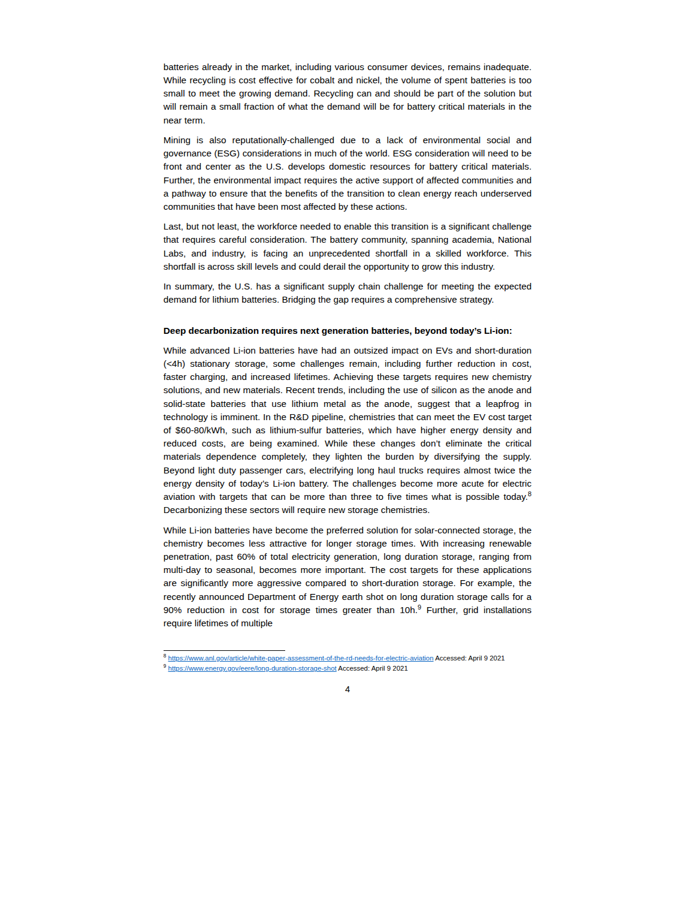batteries already in the market, including various consumer devices, remains inadequate. While recycling is cost effective for cobalt and nickel, the volume of spent batteries is too small to meet the growing demand. Recycling can and should be part of the solution but will remain a small fraction of what the demand will be for battery critical materials in the near term.
Mining is also reputationally-challenged due to a lack of environmental social and governance (ESG) considerations in much of the world. ESG consideration will need to be front and center as the U.S. develops domestic resources for battery critical materials. Further, the environmental impact requires the active support of affected communities and a pathway to ensure that the benefits of the transition to clean energy reach underserved communities that have been most affected by these actions.
Last, but not least, the workforce needed to enable this transition is a significant challenge that requires careful consideration. The battery community, spanning academia, National Labs, and industry, is facing an unprecedented shortfall in a skilled workforce. This shortfall is across skill levels and could derail the opportunity to grow this industry.
In summary, the U.S. has a significant supply chain challenge for meeting the expected demand for lithium batteries. Bridging the gap requires a comprehensive strategy.
Deep decarbonization requires next generation batteries, beyond today’s Li-ion:
While advanced Li-ion batteries have had an outsized impact on EVs and short-duration (<4h) stationary storage, some challenges remain, including further reduction in cost, faster charging, and increased lifetimes. Achieving these targets requires new chemistry solutions, and new materials. Recent trends, including the use of silicon as the anode and solid-state batteries that use lithium metal as the anode, suggest that a leapfrog in technology is imminent. In the R&D pipeline, chemistries that can meet the EV cost target of $60-80/kWh, such as lithium-sulfur batteries, which have higher energy density and reduced costs, are being examined. While these changes don’t eliminate the critical materials dependence completely, they lighten the burden by diversifying the supply. Beyond light duty passenger cars, electrifying long haul trucks requires almost twice the energy density of today’s Li-ion battery. The challenges become more acute for electric aviation with targets that can be more than three to five times what is possible today.8 Decarbonizing these sectors will require new storage chemistries.
While Li-ion batteries have become the preferred solution for solar-connected storage, the chemistry becomes less attractive for longer storage times. With increasing renewable penetration, past 60% of total electricity generation, long duration storage, ranging from multi-day to seasonal, becomes more important. The cost targets for these applications are significantly more aggressive compared to short-duration storage. For example, the recently announced Department of Energy earth shot on long duration storage calls for a 90% reduction in cost for storage times greater than 10h.9 Further, grid installations require lifetimes of multiple
8 https://www.anl.gov/article/white-paper-assessment-of-the-rd-needs-for-electric-aviation Accessed: April 9 2021
9 https://www.energy.gov/eere/long-duration-storage-shot Accessed: April 9 2021
4